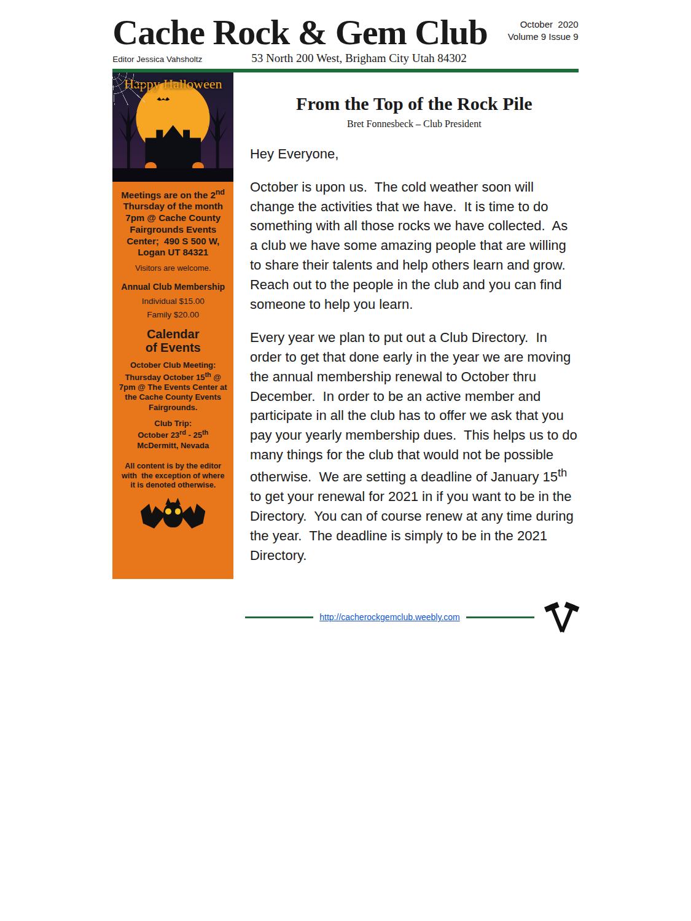Cache Rock & Gem Club
October 2020
Volume 9 Issue 9
Editor Jessica Vahsholtz
53 North 200 West, Brigham City Utah 84302
Happy Halloween
Meetings are on the 2nd Thursday of the month 7pm @ Cache County Fairgrounds Events Center; 490 S 500 W, Logan UT 84321
Visitors are welcome.
Annual Club Membership
Individual $15.00
Family $20.00
Calendar
of Events
October Club Meeting: Thursday October 15th @ 7pm @ The Events Center at the Cache County Events Fairgrounds.
Club Trip:
October 23rd - 25th
McDermitt, Nevada
All content is by the editor with the exception of where it is denoted otherwise.
From the Top of the Rock Pile
Bret Fonnesbeck – Club President
Hey Everyone,
October is upon us. The cold weather soon will change the activities that we have. It is time to do something with all those rocks we have collected. As a club we have some amazing people that are willing to share their talents and help others learn and grow. Reach out to the people in the club and you can find someone to help you learn.
Every year we plan to put out a Club Directory. In order to get that done early in the year we are moving the annual membership renewal to October thru December. In order to be an active member and participate in all the club has to offer we ask that you pay your yearly membership dues. This helps us to do many things for the club that would not be possible otherwise. We are setting a deadline of January 15th to get your renewal for 2021 in if you want to be in the Directory. You can of course renew at any time during the year. The deadline is simply to be in the 2021 Directory.
http://cacherockgemclub.weebly.com